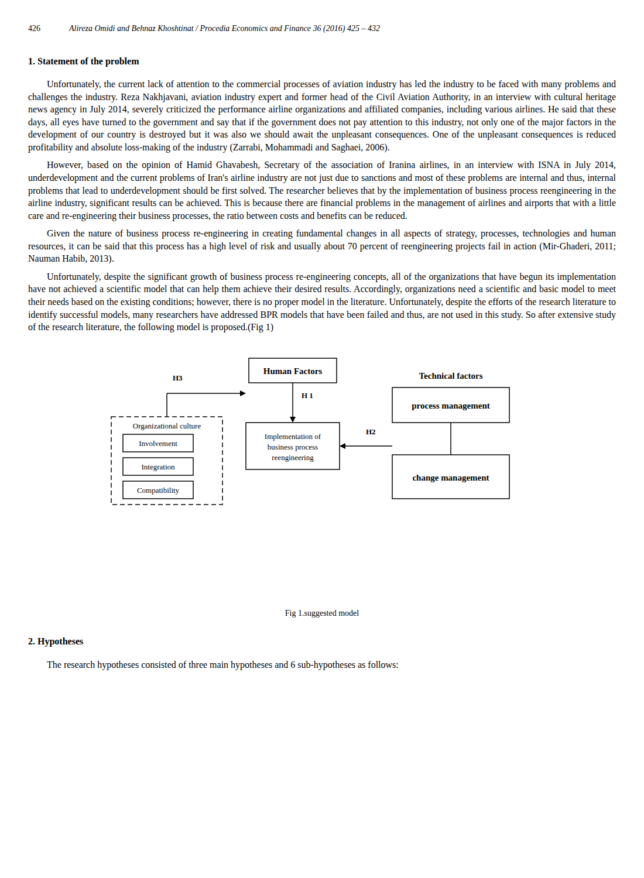426 Alireza Omidi and Behnaz Khoshtinat / Procedia Economics and Finance 36 (2016) 425 – 432
1. Statement of the problem
Unfortunately, the current lack of attention to the commercial processes of aviation industry has led the industry to be faced with many problems and challenges the industry. Reza Nakhjavani, aviation industry expert and former head of the Civil Aviation Authority, in an interview with cultural heritage news agency in July 2014, severely criticized the performance airline organizations and affiliated companies, including various airlines. He said that these days, all eyes have turned to the government and say that if the government does not pay attention to this industry, not only one of the major factors in the development of our country is destroyed but it was also we should await the unpleasant consequences. One of the unpleasant consequences is reduced profitability and absolute loss-making of the industry (Zarrabi, Mohammadi and Saghaei, 2006).
However, based on the opinion of Hamid Ghavabesh, Secretary of the association of Iranina airlines, in an interview with ISNA in July 2014, underdevelopment and the current problems of Iran's airline industry are not just due to sanctions and most of these problems are internal and thus, internal problems that lead to underdevelopment should be first solved. The researcher believes that by the implementation of business process reengineering in the airline industry, significant results can be achieved. This is because there are financial problems in the management of airlines and airports that with a little care and re-engineering their business processes, the ratio between costs and benefits can be reduced.
Given the nature of business process re-engineering in creating fundamental changes in all aspects of strategy, processes, technologies and human resources, it can be said that this process has a high level of risk and usually about 70 percent of reengineering projects fail in action (Mir-Ghaderi, 2011; Nauman Habib, 2013).
Unfortunately, despite the significant growth of business process re-engineering concepts, all of the organizations that have begun its implementation have not achieved a scientific model that can help them achieve their desired results. Accordingly, organizations need a scientific and basic model to meet their needs based on the existing conditions; however, there is no proper model in the literature. Unfortunately, despite the efforts of the research literature to identify successful models, many researchers have addressed BPR models that have been failed and thus, are not used in this study. So after extensive study of the research literature, the following model is proposed.(Fig 1)
Human Factors Technical factors process management change management Implementation of business process reengineering H 1 H2 Organizational culture Involvement Integration Compatibility H3
Fig 1.suggested model
2. Hypotheses
The research hypotheses consisted of three main hypotheses and 6 sub-hypotheses as follows: